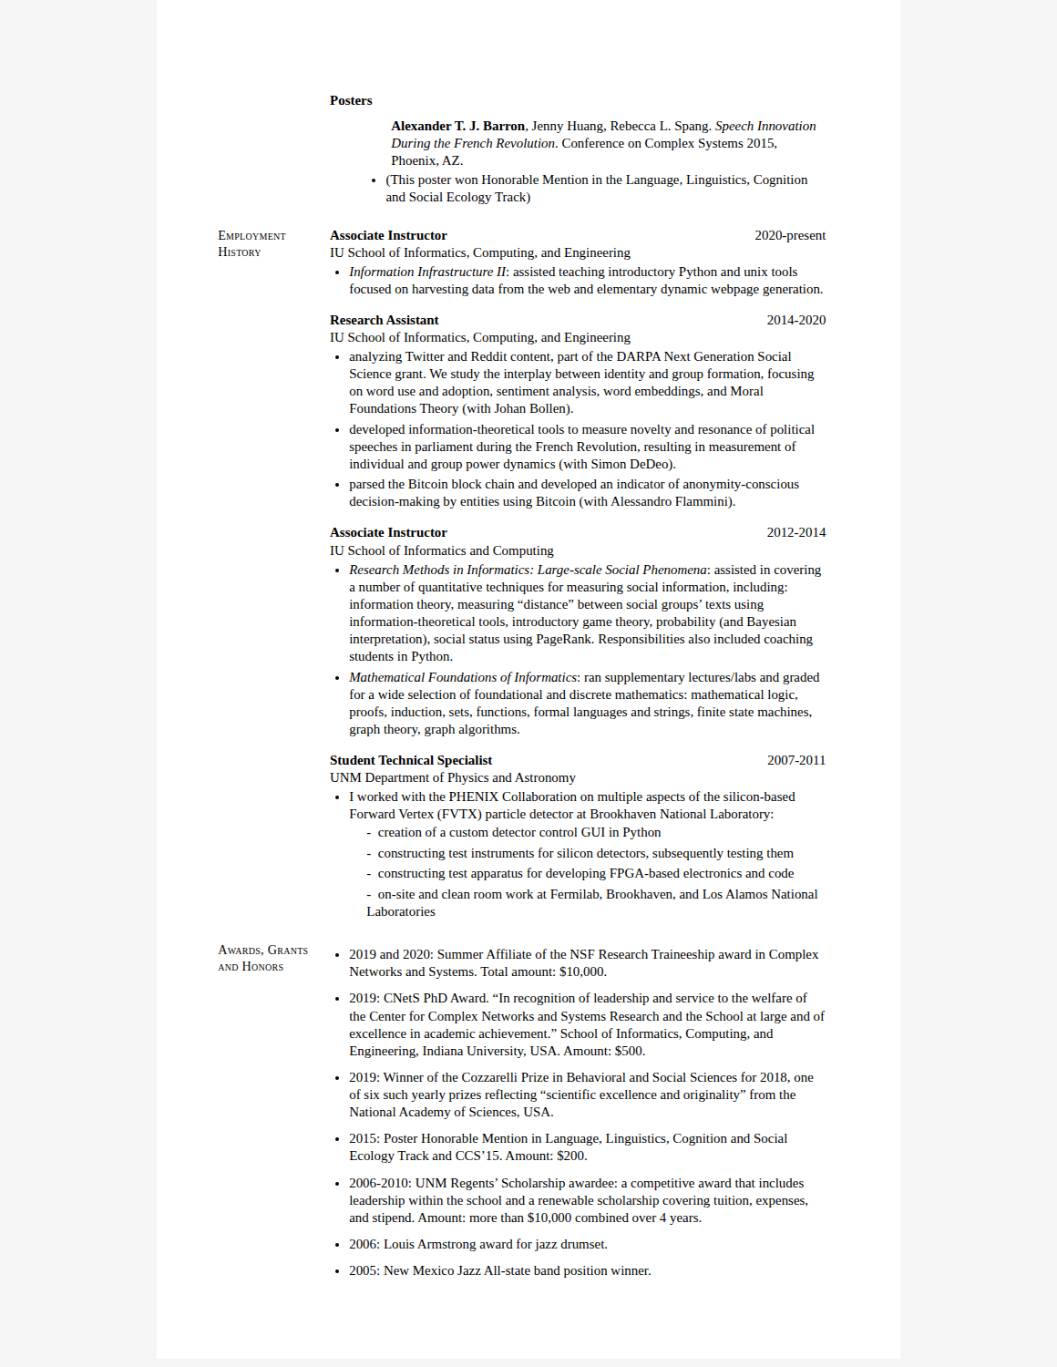Posters
Alexander T. J. Barron, Jenny Huang, Rebecca L. Spang. Speech Innovation During the French Revolution. Conference on Complex Systems 2015, Phoenix, AZ.
(This poster won Honorable Mention in the Language, Linguistics, Cognition and Social Ecology Track)
Employment
History
Associate Instructor 2020-present
IU School of Informatics, Computing, and Engineering
Information Infrastructure II: assisted teaching introductory Python and unix tools focused on harvesting data from the web and elementary dynamic webpage generation.
Research Assistant 2014-2020
IU School of Informatics, Computing, and Engineering
analyzing Twitter and Reddit content, part of the DARPA Next Generation Social Science grant. We study the interplay between identity and group formation, focusing on word use and adoption, sentiment analysis, word embeddings, and Moral Foundations Theory (with Johan Bollen).
developed information-theoretical tools to measure novelty and resonance of political speeches in parliament during the French Revolution, resulting in measurement of individual and group power dynamics (with Simon DeDeo).
parsed the Bitcoin block chain and developed an indicator of anonymity-conscious decision-making by entities using Bitcoin (with Alessandro Flammini).
Associate Instructor 2012-2014
IU School of Informatics and Computing
Research Methods in Informatics: Large-scale Social Phenomena: assisted in covering a number of quantitative techniques for measuring social information, including: information theory, measuring “distance” between social groups’ texts using information-theoretical tools, introductory game theory, probability (and Bayesian interpretation), social status using PageRank. Responsibilities also included coaching students in Python.
Mathematical Foundations of Informatics: ran supplementary lectures/labs and graded for a wide selection of foundational and discrete mathematics: mathematical logic, proofs, induction, sets, functions, formal languages and strings, finite state machines, graph theory, graph algorithms.
Student Technical Specialist 2007-2011
UNM Department of Physics and Astronomy
I worked with the PHENIX Collaboration on multiple aspects of the silicon-based Forward Vertex (FVTX) particle detector at Brookhaven National Laboratory:
creation of a custom detector control GUI in Python
constructing test instruments for silicon detectors, subsequently testing them
constructing test apparatus for developing FPGA-based electronics and code
on-site and clean room work at Fermilab, Brookhaven, and Los Alamos National Laboratories
Awards, Grants
and Honors
2019 and 2020: Summer Affiliate of the NSF Research Traineeship award in Complex Networks and Systems. Total amount: $10,000.
2019: CNetS PhD Award. “In recognition of leadership and service to the welfare of the Center for Complex Networks and Systems Research and the School at large and of excellence in academic achievement.” School of Informatics, Computing, and Engineering, Indiana University, USA. Amount: $500.
2019: Winner of the Cozzarelli Prize in Behavioral and Social Sciences for 2018, one of six such yearly prizes reflecting “scientific excellence and originality” from the National Academy of Sciences, USA.
2015: Poster Honorable Mention in Language, Linguistics, Cognition and Social Ecology Track and CCS’15. Amount: $200.
2006-2010: UNM Regents’ Scholarship awardee: a competitive award that includes leadership within the school and a renewable scholarship covering tuition, expenses, and stipend. Amount: more than $10,000 combined over 4 years.
2006: Louis Armstrong award for jazz drumset.
2005: New Mexico Jazz All-state band position winner.